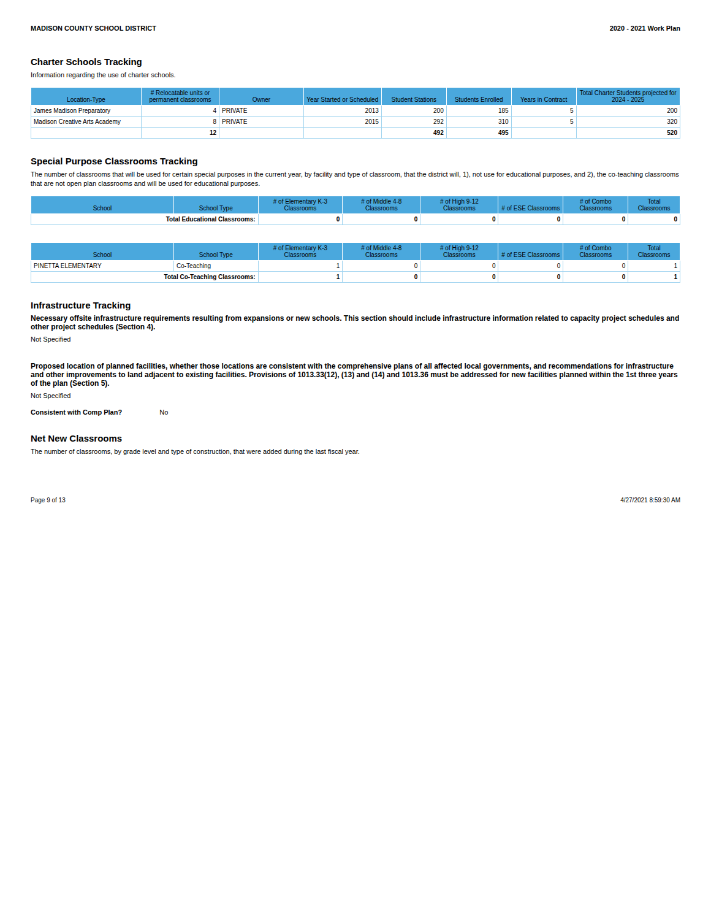MADISON COUNTY SCHOOL DISTRICT 2020 - 2021 Work Plan
Charter Schools Tracking
Information regarding the use of charter schools.
| Location-Type | # Relocatable units or permanent classrooms | Owner | Year Started or Scheduled | Student Stations | Students Enrolled | Years in Contract | Total Charter Students projected for 2024 - 2025 |
| --- | --- | --- | --- | --- | --- | --- | --- |
| James Madison Preparatory | 4 | PRIVATE | 2013 | 200 | 185 | 5 | 200 |
| Madison Creative Arts Academy | 8 | PRIVATE | 2015 | 292 | 310 | 5 | 320 |
| | 12 | | | 492 | 495 | | 520 |
Special Purpose Classrooms Tracking
The number of classrooms that will be used for certain special purposes in the current year, by facility and type of classroom, that the district will, 1), not use for educational purposes, and 2), the co-teaching classrooms that are not open plan classrooms and will be used for educational purposes.
| School | School Type | # of Elementary K-3 Classrooms | # of Middle 4-8 Classrooms | # of High 9-12 Classrooms | # of ESE Classrooms | # of Combo Classrooms | Total Classrooms |
| --- | --- | --- | --- | --- | --- | --- | --- |
| Total Educational Classrooms: | 0 | 0 | 0 | 0 | 0 | 0 |
| School | School Type | # of Elementary K-3 Classrooms | # of Middle 4-8 Classrooms | # of High 9-12 Classrooms | # of ESE Classrooms | # of Combo Classrooms | Total Classrooms |
| --- | --- | --- | --- | --- | --- | --- | --- |
| PINETTA ELEMENTARY | Co-Teaching | 1 | 0 | 0 | 0 | 0 | 1 |
| Total Co-Teaching Classrooms: | 1 | 0 | 0 | 0 | 0 | 1 |
Infrastructure Tracking
Necessary offsite infrastructure requirements resulting from expansions or new schools. This section should include infrastructure information related to capacity project schedules and other project schedules (Section 4).
Not Specified
Proposed location of planned facilities, whether those locations are consistent with the comprehensive plans of all affected local governments, and recommendations for infrastructure and other improvements to land adjacent to existing facilities. Provisions of 1013.33(12), (13) and (14) and 1013.36 must be addressed for new facilities planned within the 1st three years of the plan (Section 5).
Not Specified
Consistent with Comp Plan? No
Net New Classrooms
The number of classrooms, by grade level and type of construction, that were added during the last fiscal year.
Page 9 of 13 4/27/2021 8:59:30 AM